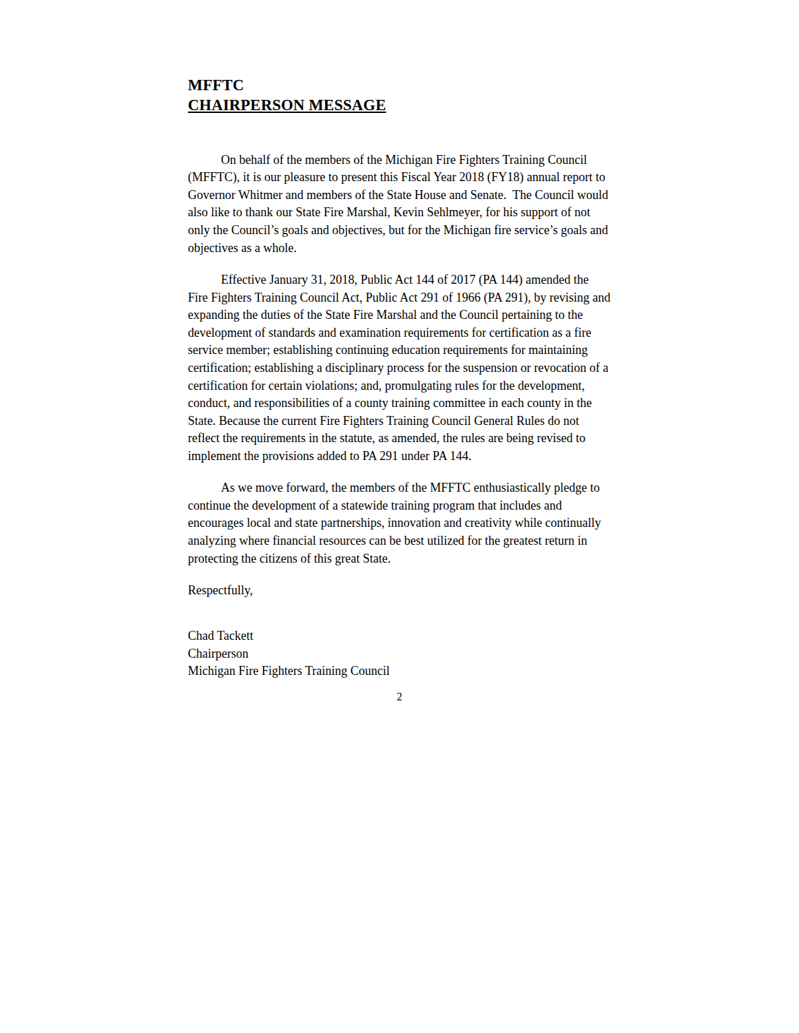MFFTC
CHAIRPERSON MESSAGE
On behalf of the members of the Michigan Fire Fighters Training Council (MFFTC), it is our pleasure to present this Fiscal Year 2018 (FY18) annual report to Governor Whitmer and members of the State House and Senate. The Council would also like to thank our State Fire Marshal, Kevin Sehlmeyer, for his support of not only the Council’s goals and objectives, but for the Michigan fire service’s goals and objectives as a whole.
Effective January 31, 2018, Public Act 144 of 2017 (PA 144) amended the Fire Fighters Training Council Act, Public Act 291 of 1966 (PA 291), by revising and expanding the duties of the State Fire Marshal and the Council pertaining to the development of standards and examination requirements for certification as a fire service member; establishing continuing education requirements for maintaining certification; establishing a disciplinary process for the suspension or revocation of a certification for certain violations; and, promulgating rules for the development, conduct, and responsibilities of a county training committee in each county in the State. Because the current Fire Fighters Training Council General Rules do not reflect the requirements in the statute, as amended, the rules are being revised to implement the provisions added to PA 291 under PA 144.
As we move forward, the members of the MFFTC enthusiastically pledge to continue the development of a statewide training program that includes and encourages local and state partnerships, innovation and creativity while continually analyzing where financial resources can be best utilized for the greatest return in protecting the citizens of this great State.
Respectfully,
Chad Tackett
Chairperson
Michigan Fire Fighters Training Council
2